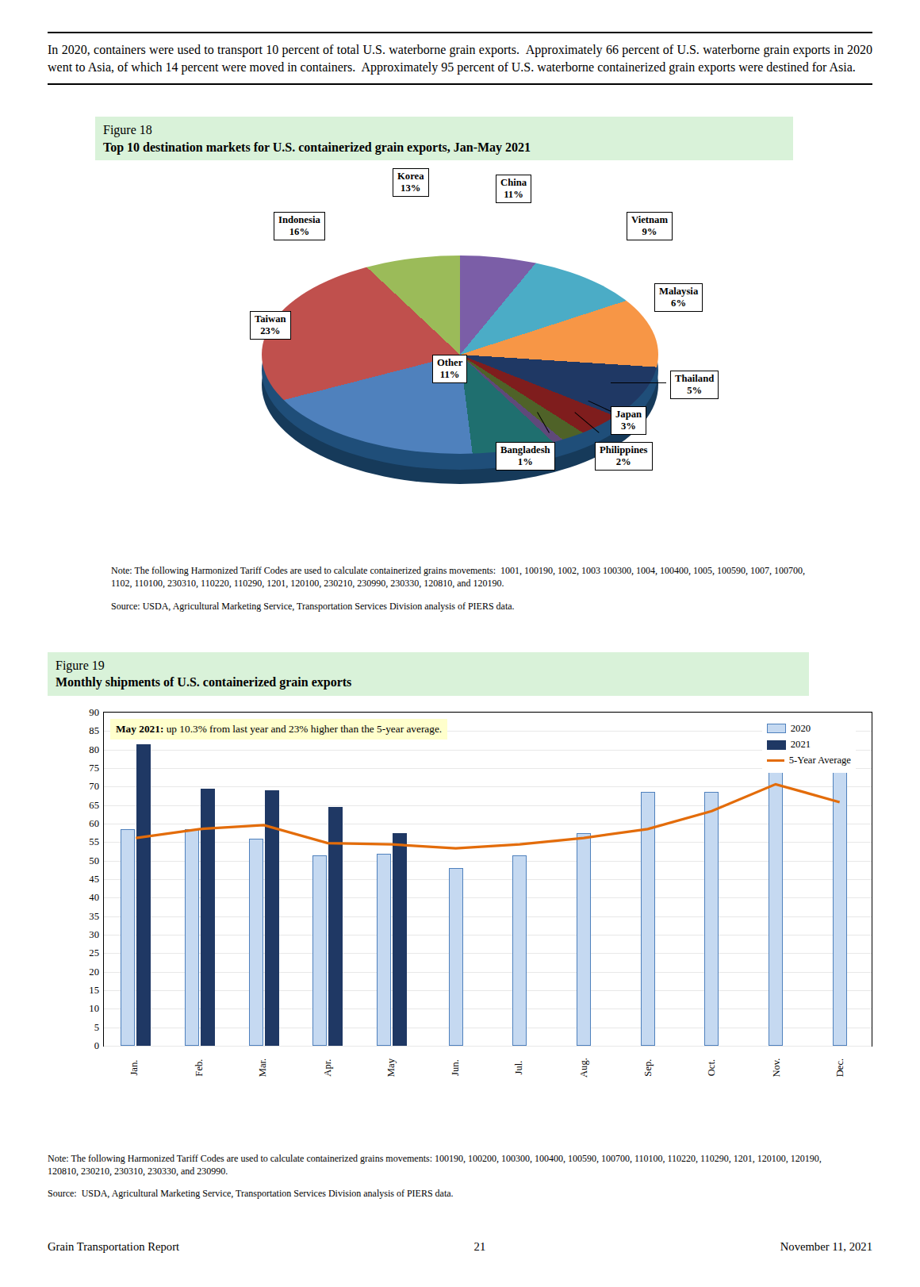In 2020, containers were used to transport 10 percent of total U.S. waterborne grain exports. Approximately 66 percent of U.S. waterborne grain exports in 2020 went to Asia, of which 14 percent were moved in containers. Approximately 95 percent of U.S. waterborne containerized grain exports were destined for Asia.
Figure 18 Top 10 destination markets for U.S. containerized grain exports, Jan-May 2021
Korea
13%
China
11%
Vietnam
9%
Malaysia
6%
Thailand
5%
Japan
3%
Philippines
2%
Bangladesh
1%
Other
11%
Taiwan
23%
Indonesia
16%
Note: The following Harmonized Tariff Codes are used to calculate containerized grains movements: 1001, 100190, 1002, 1003 100300, 1004, 100400, 1005, 100590, 1007, 100700, 1102, 110100, 230310, 110220, 110290, 1201, 120100, 230210, 230990, 230330, 120810, and 120190.
Source: USDA, Agricultural Marketing Service, Transportation Services Division analysis of PIERS data.
Figure 19 Monthly shipments of U.S. containerized grain exports
Thousand 20-ft-equivalent units
May 2021: up 10.3% from last year and 23% higher than the 5-year average.
2020
2021
5-Year Average
90
85
80
75
70
65
60
55
50
45
40
35
30
25
20
15
10
5
0
Jan.
Feb.
Mar.
Apr.
May
Jun.
Jul.
Aug.
Sep.
Oct.
Nov.
Dec.
Note: The following Harmonized Tariff Codes are used to calculate containerized grains movements: 100190, 100200, 100300, 100400, 100590, 100700, 110100, 110220, 110290, 1201, 120100, 120190, 120810, 230210, 230310, 230330, and 230990.
Source: USDA, Agricultural Marketing Service, Transportation Services Division analysis of PIERS data.
Grain Transportation Report
21
November 11, 2021